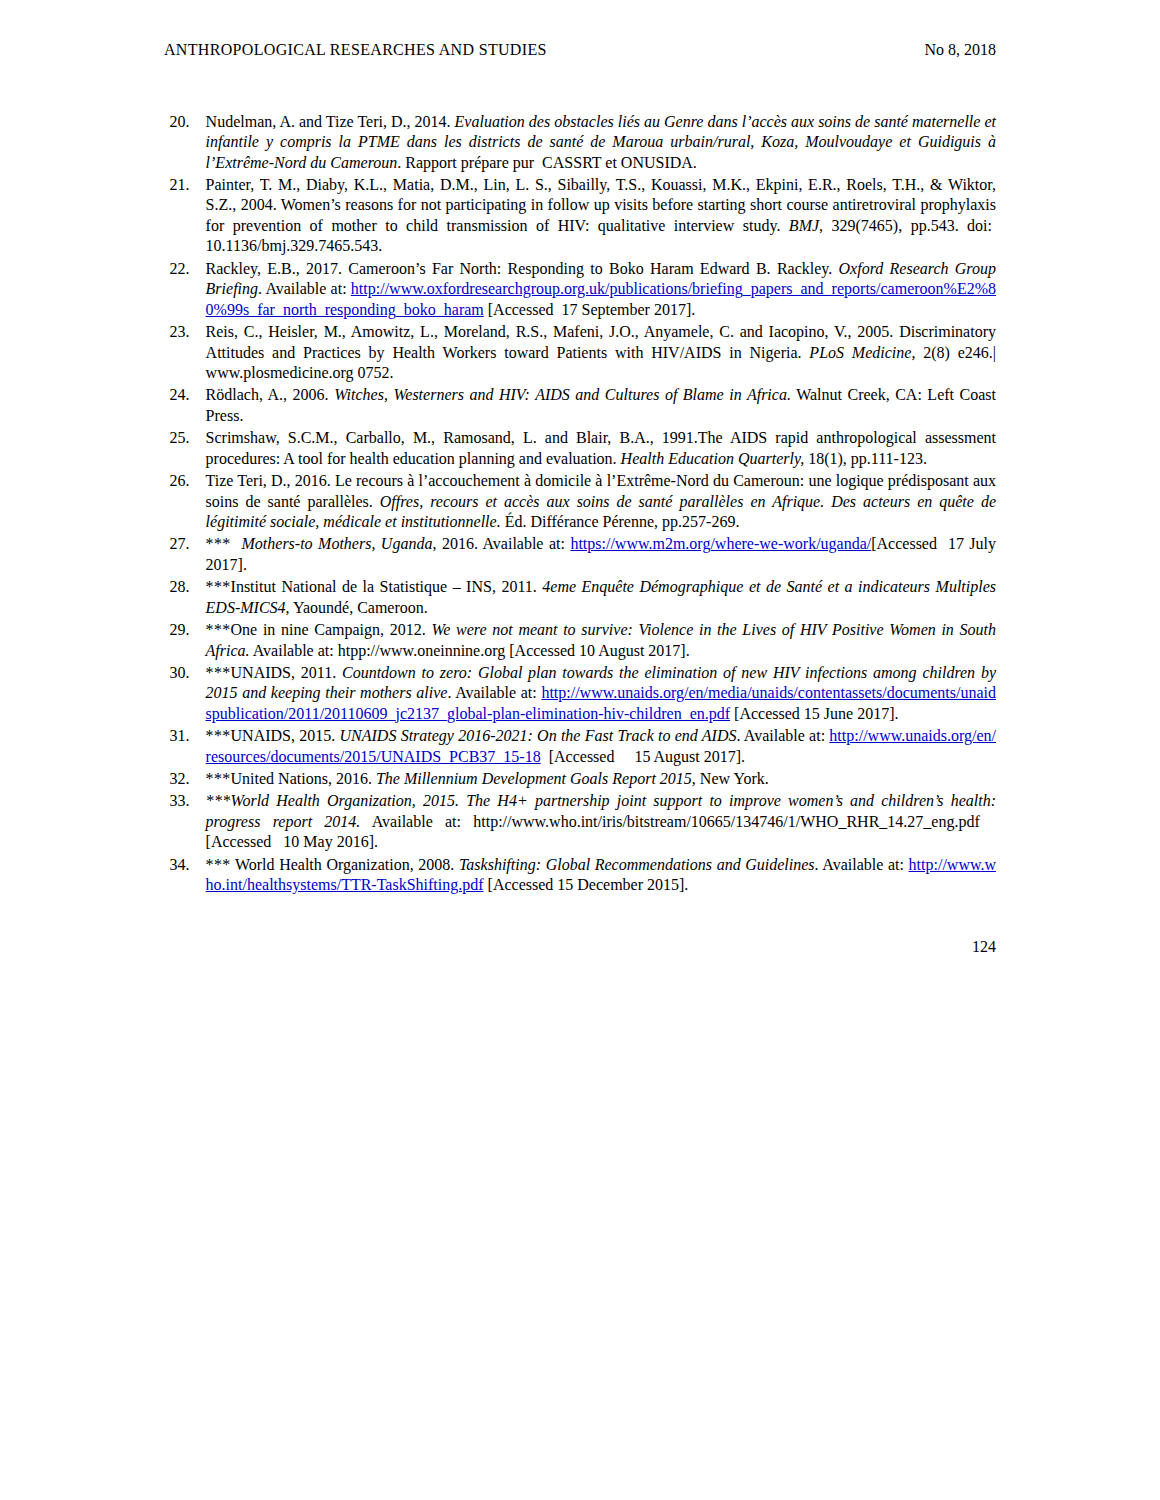ANTHROPOLOGICAL RESEARCHES AND STUDIES
No 8, 2018
20. Nudelman, A. and Tize Teri, D., 2014. Evaluation des obstacles liés au Genre dans l’accès aux soins de santé maternelle et infantile y compris la PTME dans les districts de santé de Maroua urbain/rural, Koza, Moulvoudaye et Guidiguis à l’Extrême-Nord du Cameroun. Rapport prépare pur CASSRT et ONUSIDA.
21. Painter, T. M., Diaby, K.L., Matia, D.M., Lin, L. S., Sibailly, T.S., Kouassi, M.K., Ekpini, E.R., Roels, T.H., & Wiktor, S.Z., 2004. Women’s reasons for not participating in follow up visits before starting short course antiretroviral prophylaxis for prevention of mother to child transmission of HIV: qualitative interview study. BMJ, 329(7465), pp.543. doi: 10.1136/bmj.329.7465.543.
22. Rackley, E.B., 2017. Cameroon’s Far North: Responding to Boko Haram Edward B. Rackley. Oxford Research Group Briefing. Available at: http://www.oxfordresearchgroup.org.uk/publications/briefing_papers_and_reports/cameroon%E2%80%99s_far_north_responding_boko_haram [Accessed 17 September 2017].
23. Reis, C., Heisler, M., Amowitz, L., Moreland, R.S., Mafeni, J.O., Anyamele, C. and Iacopino, V., 2005. Discriminatory Attitudes and Practices by Health Workers toward Patients with HIV/AIDS in Nigeria. PLoS Medicine, 2(8) e246.| www.plosmedicine.org 0752.
24. Rödlach, A., 2006. Witches, Westerners and HIV: AIDS and Cultures of Blame in Africa. Walnut Creek, CA: Left Coast Press.
25. Scrimshaw, S.C.M., Carballo, M., Ramosand, L. and Blair, B.A., 1991.The AIDS rapid anthropological assessment procedures: A tool for health education planning and evaluation. Health Education Quarterly, 18(1), pp.111-123.
26. Tize Teri, D., 2016. Le recours à l’accouchement à domicile à l’Extrême-Nord du Cameroun: une logique prédisposant aux soins de santé parallèles. Offres, recours et accès aux soins de santé parallèles en Afrique. Des acteurs en quête de légitimité sociale, médicale et institutionnelle. Éd. Différance Pérenne, pp.257-269.
27.*** Mothers-to Mothers, Uganda, 2016. Available at: https://www.m2m.org/where-we-work/uganda/[Accessed 17 July 2017].
28.***Institut National de la Statistique – INS, 2011. 4eme Enquête Démographique et de Santé et a indicateurs Multiples EDS-MICS4, Yaoundé, Cameroon.
29.***One in nine Campaign, 2012. We were not meant to survive: Violence in the Lives of HIV Positive Women in South Africa. Available at: htpp://www.oneinnine.org [Accessed 10 August 2017].
30.***UNAIDS, 2011. Countdown to zero: Global plan towards the elimination of new HIV infections among children by 2015 and keeping their mothers alive. Available at: http://www.unaids.org/en/media/unaids/contentassets/documents/unaidspublication/2011/20110609_jc2137_global-plan-elimination-hiv-children_en.pdf [Accessed 15 June 2017].
31.***UNAIDS, 2015. UNAIDS Strategy 2016-2021: On the Fast Track to end AIDS. Available at: http://www.unaids.org/en/resources/documents/2015/UNAIDS_PCB37_15-18 [Accessed 15 August 2017].
32.***United Nations, 2016. The Millennium Development Goals Report 2015, New York.
33.***World Health Organization, 2015. The H4+ partnership joint support to improve women’s and children’s health: progress report 2014. Available at: http://www.who.int/iris/bitstream/10665/134746/1/WHO_RHR_14.27_eng.pdf [Accessed 10 May 2016].
34.*** World Health Organization, 2008. Taskshifting: Global Recommendations and Guidelines. Available at: http://www.who.int/healthsystems/TTR-TaskShifting.pdf [Accessed 15 December 2015].
124